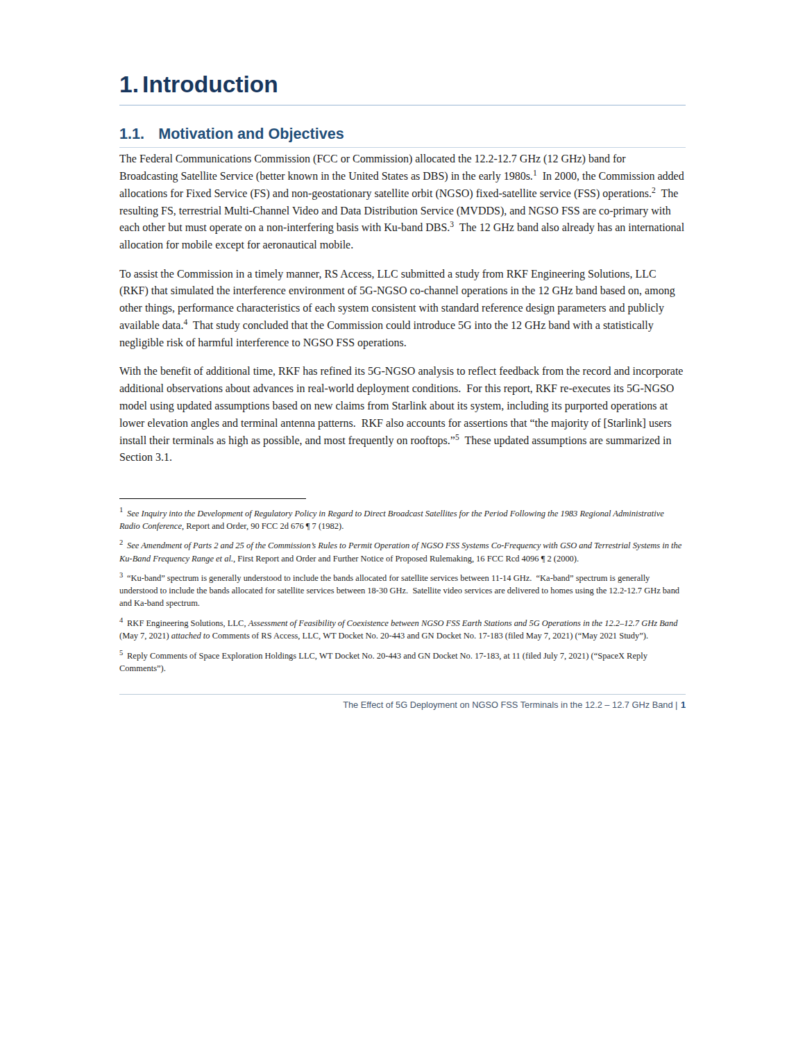1. Introduction
1.1. Motivation and Objectives
The Federal Communications Commission (FCC or Commission) allocated the 12.2-12.7 GHz (12 GHz) band for Broadcasting Satellite Service (better known in the United States as DBS) in the early 1980s.1 In 2000, the Commission added allocations for Fixed Service (FS) and non-geostationary satellite orbit (NGSO) fixed-satellite service (FSS) operations.2 The resulting FS, terrestrial Multi-Channel Video and Data Distribution Service (MVDDS), and NGSO FSS are co-primary with each other but must operate on a non-interfering basis with Ku-band DBS.3 The 12 GHz band also already has an international allocation for mobile except for aeronautical mobile.
To assist the Commission in a timely manner, RS Access, LLC submitted a study from RKF Engineering Solutions, LLC (RKF) that simulated the interference environment of 5G-NGSO co-channel operations in the 12 GHz band based on, among other things, performance characteristics of each system consistent with standard reference design parameters and publicly available data.4 That study concluded that the Commission could introduce 5G into the 12 GHz band with a statistically negligible risk of harmful interference to NGSO FSS operations.
With the benefit of additional time, RKF has refined its 5G-NGSO analysis to reflect feedback from the record and incorporate additional observations about advances in real-world deployment conditions. For this report, RKF re-executes its 5G-NGSO model using updated assumptions based on new claims from Starlink about its system, including its purported operations at lower elevation angles and terminal antenna patterns. RKF also accounts for assertions that “the majority of [Starlink] users install their terminals as high as possible, and most frequently on rooftops.”5 These updated assumptions are summarized in Section 3.1.
1 See Inquiry into the Development of Regulatory Policy in Regard to Direct Broadcast Satellites for the Period Following the 1983 Regional Administrative Radio Conference, Report and Order, 90 FCC 2d 676 ¶ 7 (1982).
2 See Amendment of Parts 2 and 25 of the Commission’s Rules to Permit Operation of NGSO FSS Systems Co-Frequency with GSO and Terrestrial Systems in the Ku-Band Frequency Range et al., First Report and Order and Further Notice of Proposed Rulemaking, 16 FCC Rcd 4096 ¶ 2 (2000).
3 “Ku-band” spectrum is generally understood to include the bands allocated for satellite services between 11-14 GHz. “Ka-band” spectrum is generally understood to include the bands allocated for satellite services between 18-30 GHz. Satellite video services are delivered to homes using the 12.2-12.7 GHz band and Ka-band spectrum.
4 RKF Engineering Solutions, LLC, Assessment of Feasibility of Coexistence between NGSO FSS Earth Stations and 5G Operations in the 12.2–12.7 GHz Band (May 7, 2021) attached to Comments of RS Access, LLC, WT Docket No. 20-443 and GN Docket No. 17-183 (filed May 7, 2021) (“May 2021 Study”).
5 Reply Comments of Space Exploration Holdings LLC, WT Docket No. 20-443 and GN Docket No. 17-183, at 11 (filed July 7, 2021) (“SpaceX Reply Comments”).
The Effect of 5G Deployment on NGSO FSS Terminals in the 12.2 – 12.7 GHz Band |1